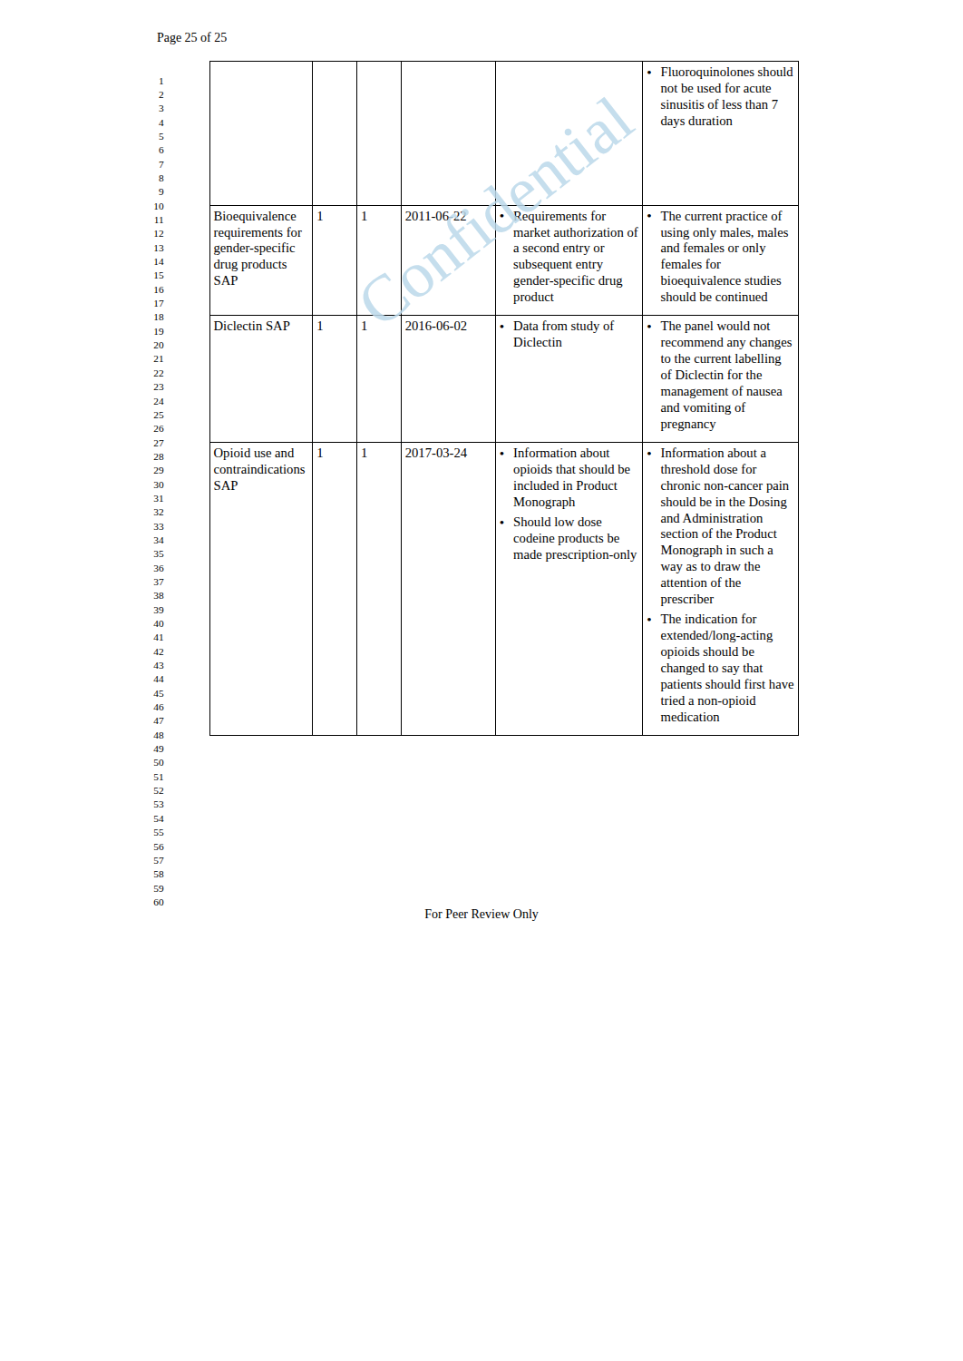Page 25 of 25
1
2
3
4
5
6
7
8
9
10
11
12
13
14
15
16
17
18
19
20
21
22
23
24
25
26
27
28
29
30
31
32
33
34
35
36
37
38
39
40
41
42
43
44
45
46
47
48
49
50
51
52
53
54
55
56
57
58
59
60
Confidential
| | | | | | Fluoroquinolones should not be used for acute sinusitis of less than 7 days duration |
| Bioequivalence requirements for gender-specific drug products SAP | 1 | 1 | 2011-06-22 | Requirements for market authorization of a second entry or subsequent entry gender-specific drug product | The current practice of using only males, males and females or only females for bioequivalence studies should be continued |
| Diclectin SAP | 1 | 1 | 2016-06-02 | Data from study of Diclectin | The panel would not recommend any changes to the current labelling of Diclectin for the management of nausea and vomiting of pregnancy |
| Opioid use and contraindications SAP | 1 | 1 | 2017-03-24 | Information about opioids that should be included in Product Monograph Should low dose codeine products be made prescription-only | Information about a threshold dose for chronic non-cancer pain should be in the Dosing and Administration section of the Product Monograph in such a way as to draw the attention of the prescriber The indication for extended/long-acting opioids should be changed to say that patients should first have tried a non-opioid medication |
For Peer Review Only